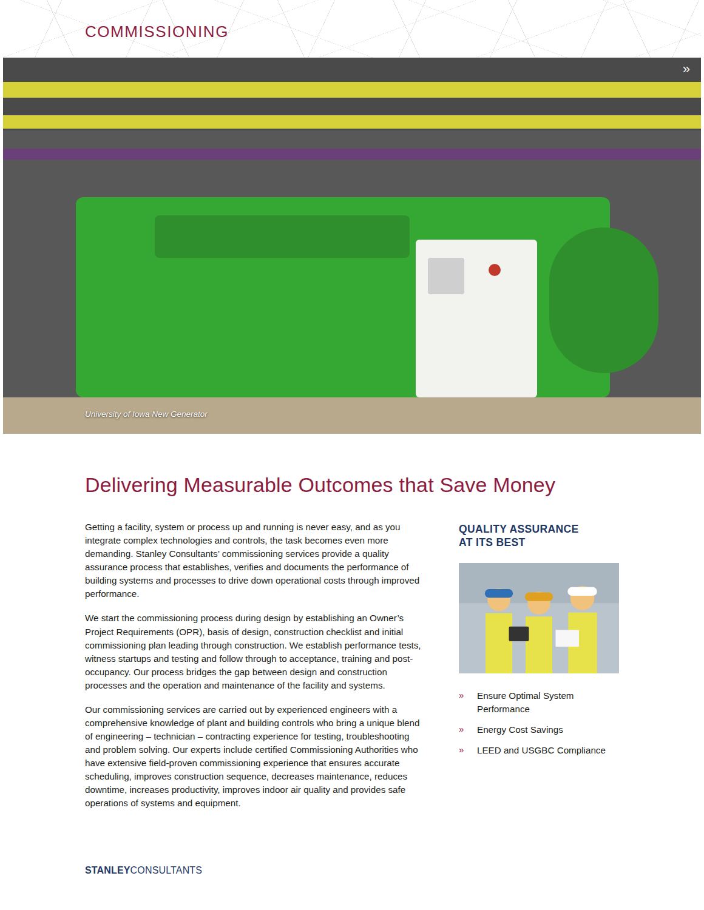Commissioning
» University of Iowa New Generator
Delivering Measurable Outcomes that Save Money
Getting a facility, system or process up and running is never easy, and as you integrate complex technologies and controls, the task becomes even more demanding. Stanley Consultants’ commissioning services provide a quality assurance process that establishes, verifies and documents the performance of building systems and processes to drive down operational costs through improved performance.
We start the commissioning process during design by establishing an Owner’s Project Requirements (OPR), basis of design, construction checklist and initial commissioning plan leading through construction. We establish performance tests, witness startups and testing and follow through to acceptance, training and post-occupancy. Our process bridges the gap between design and construction processes and the operation and maintenance of the facility and systems.
Our commissioning services are carried out by experienced engineers with a comprehensive knowledge of plant and building controls who bring a unique blend of engineering – technician – contracting experience for testing, troubleshooting and problem solving. Our experts include certified Commissioning Authorities who have extensive field-proven commissioning experience that ensures accurate scheduling, improves construction sequence, decreases maintenance, reduces downtime, increases productivity, improves indoor air quality and provides safe operations of systems and equipment.
Quality Assurance
at its Best
Ensure Optimal System Performance
Energy Cost Savings
LEED and USGBC Compliance
STANLEY CONSULTANTS